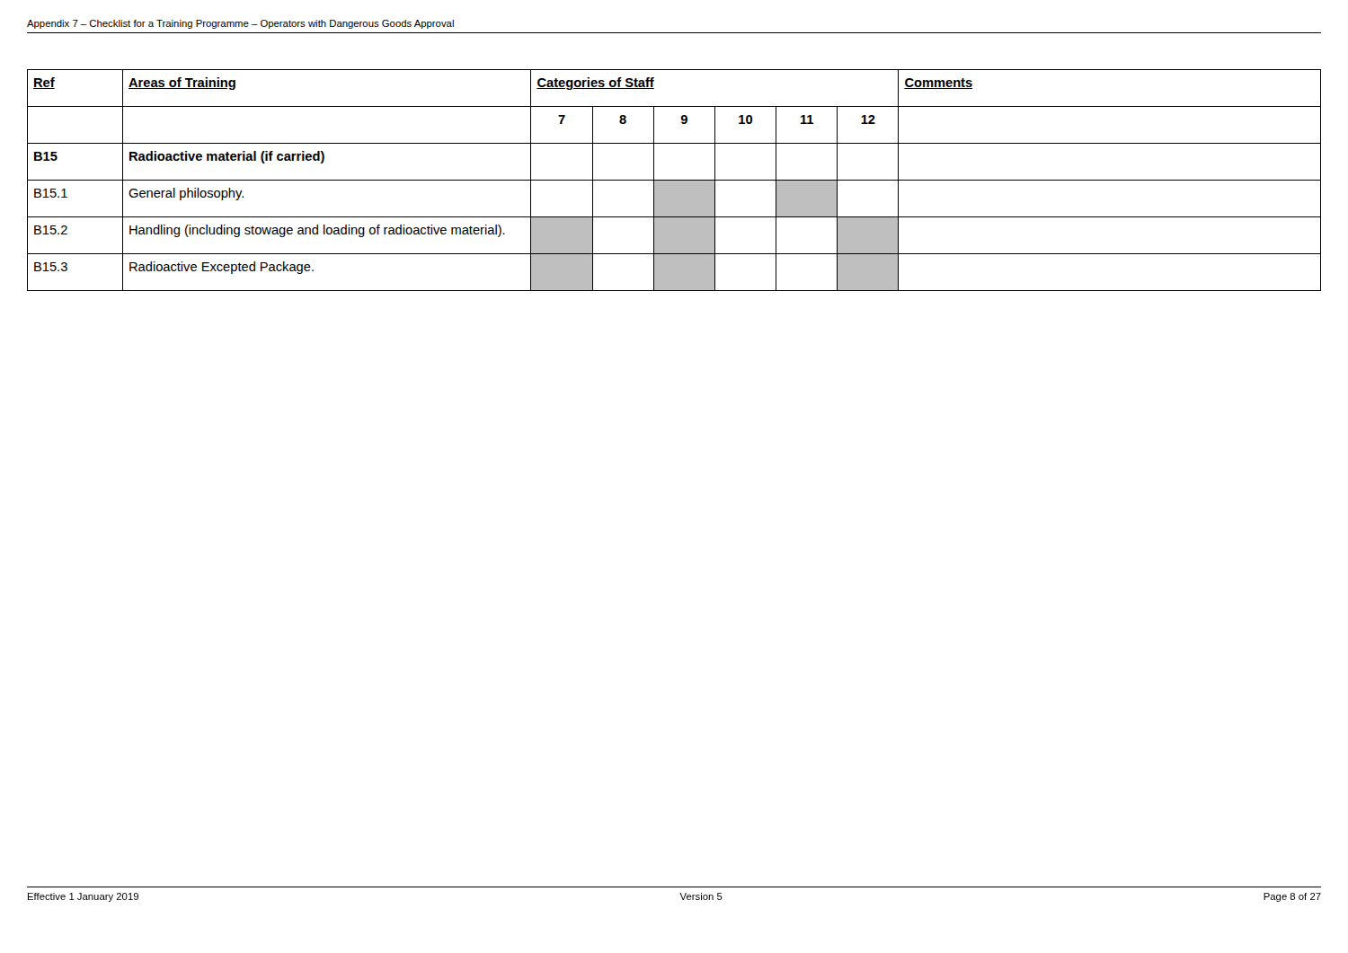Appendix 7 – Checklist for a Training Programme – Operators with Dangerous Goods Approval
| Ref | Areas of Training | Categories of Staff | Comments |
| --- | --- | --- | --- |
| | | 7 | 8 | 9 | 10 | 11 | 12 | |
| B15 | Radioactive material (if carried) | | | | | | | |
| B15.1 | General philosophy. | | | | | | | |
| B15.2 | Handling (including stowage and loading of radioactive material). | | | | | | | |
| B15.3 | Radioactive Excepted Package. | | | | | | | |
Effective 1 January 2019 Version 5 Page 8 of 27